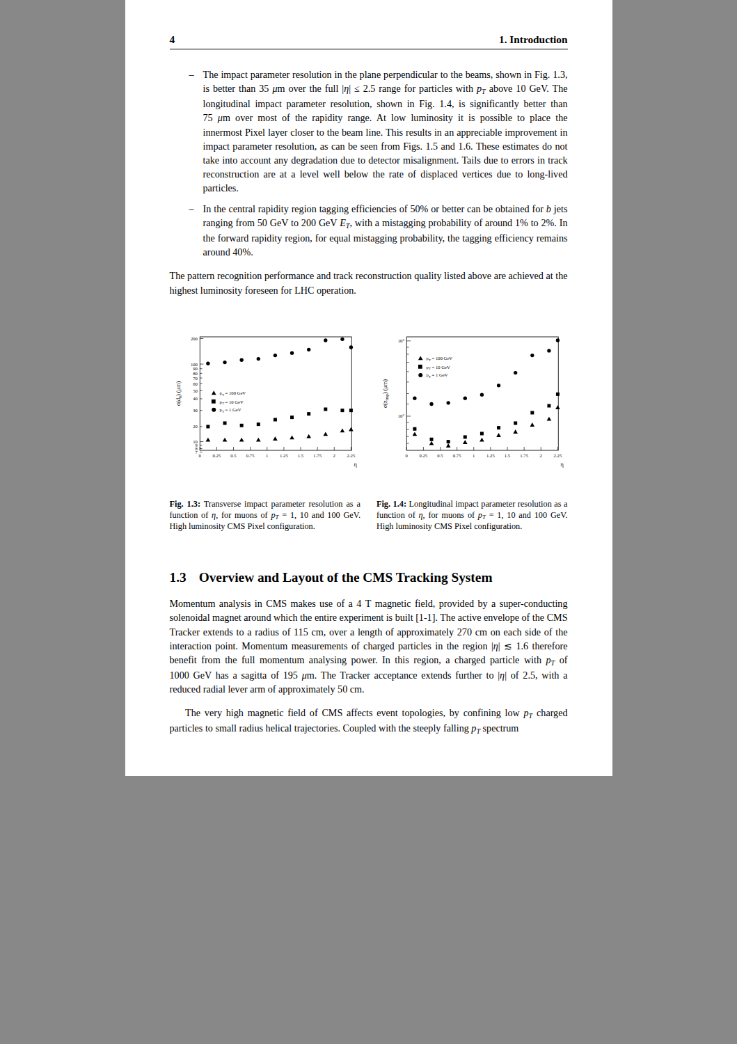4
1. Introduction
The impact parameter resolution in the plane perpendicular to the beams, shown in Fig. 1.3, is better than 35 μm over the full |η| ≤ 2.5 range for particles with pT above 10 GeV. The longitudinal impact parameter resolution, shown in Fig. 1.4, is significantly better than 75 μm over most of the rapidity range. At low luminosity it is possible to place the innermost Pixel layer closer to the beam line. This results in an appreciable improvement in impact parameter resolution, as can be seen from Figs. 1.5 and 1.6. These estimates do not take into account any degradation due to detector misalignment. Tails due to errors in track reconstruction are at a level well below the rate of displaced vertices due to long-lived particles.
In the central rapidity region tagging efficiencies of 50% or better can be obtained for b jets ranging from 50 GeV to 200 GeV ET, with a mistagging probability of around 1% to 2%. In the forward rapidity region, for equal mistagging probability, the tagging efficiency remains around 40%.
The pattern recognition performance and track reconstruction quality listed above are achieved at the highest luminosity foreseen for LHC operation.
σ(d0) (μm) 200 100 90 80 70 60 50 40 30 20 10 9 8 7 0 0.25 0.5 0.75 1 1.25 1.5 1.75 2 2.25 η pT = 100 GeV pT = 10 GeV pT = 1 GeV
Fig. 1.3: Transverse impact parameter resolution as a function of η, for muons of pT = 1, 10 and 100 GeV. High luminosity CMS Pixel configuration.
σ(zimp) (μm) 103 102 0 0.25 0.5 0.75 1 1.25 1.5 1.75 2 2.25 η pT = 100 GeV pT = 10 GeV pT = 1 GeV
Fig. 1.4: Longitudinal impact parameter resolution as a function of η, for muons of pT = 1, 10 and 100 GeV. High luminosity CMS Pixel configuration.
1.3 Overview and Layout of the CMS Tracking System
Momentum analysis in CMS makes use of a 4 T magnetic field, provided by a super-conducting solenoidal magnet around which the entire experiment is built [1-1]. The active envelope of the CMS Tracker extends to a radius of 115 cm, over a length of approximately 270 cm on each side of the interaction point. Momentum measurements of charged particles in the region |η| ≲ 1.6 therefore benefit from the full momentum analysing power. In this region, a charged particle with pT of 1000 GeV has a sagitta of 195 μm. The Tracker acceptance extends further to |η| of 2.5, with a reduced radial lever arm of approximately 50 cm.
The very high magnetic field of CMS affects event topologies, by confining low pT charged particles to small radius helical trajectories. Coupled with the steeply falling pT spectrum